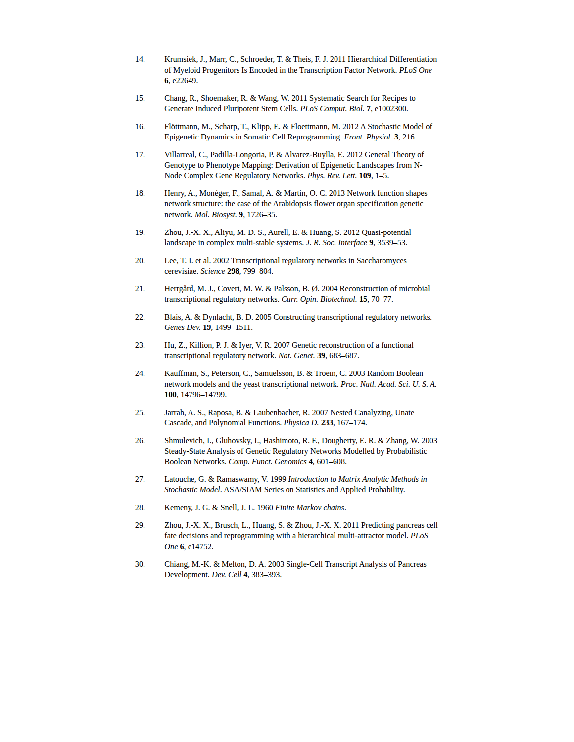14. Krumsiek, J., Marr, C., Schroeder, T. & Theis, F. J. 2011 Hierarchical Differentiation of Myeloid Progenitors Is Encoded in the Transcription Factor Network. PLoS One 6, e22649.
15. Chang, R., Shoemaker, R. & Wang, W. 2011 Systematic Search for Recipes to Generate Induced Pluripotent Stem Cells. PLoS Comput. Biol. 7, e1002300.
16. Flöttmann, M., Scharp, T., Klipp, E. & Floettmann, M. 2012 A Stochastic Model of Epigenetic Dynamics in Somatic Cell Reprogramming. Front. Physiol. 3, 216.
17. Villarreal, C., Padilla-Longoria, P. & Alvarez-Buylla, E. 2012 General Theory of Genotype to Phenotype Mapping: Derivation of Epigenetic Landscapes from N-Node Complex Gene Regulatory Networks. Phys. Rev. Lett. 109, 1–5.
18. Henry, A., Monéger, F., Samal, A. & Martin, O. C. 2013 Network function shapes network structure: the case of the Arabidopsis flower organ specification genetic network. Mol. Biosyst. 9, 1726–35.
19. Zhou, J.-X. X., Aliyu, M. D. S., Aurell, E. & Huang, S. 2012 Quasi-potential landscape in complex multi-stable systems. J. R. Soc. Interface 9, 3539–53.
20. Lee, T. I. et al. 2002 Transcriptional regulatory networks in Saccharomyces cerevisiae. Science 298, 799–804.
21. Herrgård, M. J., Covert, M. W. & Palsson, B. Ø. 2004 Reconstruction of microbial transcriptional regulatory networks. Curr. Opin. Biotechnol. 15, 70–77.
22. Blais, A. & Dynlacht, B. D. 2005 Constructing transcriptional regulatory networks. Genes Dev. 19, 1499–1511.
23. Hu, Z., Killion, P. J. & Iyer, V. R. 2007 Genetic reconstruction of a functional transcriptional regulatory network. Nat. Genet. 39, 683–687.
24. Kauffman, S., Peterson, C., Samuelsson, B. & Troein, C. 2003 Random Boolean network models and the yeast transcriptional network. Proc. Natl. Acad. Sci. U. S. A. 100, 14796–14799.
25. Jarrah, A. S., Raposa, B. & Laubenbacher, R. 2007 Nested Canalyzing, Unate Cascade, and Polynomial Functions. Physica D. 233, 167–174.
26. Shmulevich, I., Gluhovsky, I., Hashimoto, R. F., Dougherty, E. R. & Zhang, W. 2003 Steady-State Analysis of Genetic Regulatory Networks Modelled by Probabilistic Boolean Networks. Comp. Funct. Genomics 4, 601–608.
27. Latouche, G. & Ramaswamy, V. 1999 Introduction to Matrix Analytic Methods in Stochastic Model. ASA/SIAM Series on Statistics and Applied Probability.
28. Kemeny, J. G. & Snell, J. L. 1960 Finite Markov chains.
29. Zhou, J.-X. X., Brusch, L., Huang, S. & Zhou, J.-X. X. 2011 Predicting pancreas cell fate decisions and reprogramming with a hierarchical multi-attractor model. PLoS One 6, e14752.
30. Chiang, M.-K. & Melton, D. A. 2003 Single-Cell Transcript Analysis of Pancreas Development. Dev. Cell 4, 383–393.